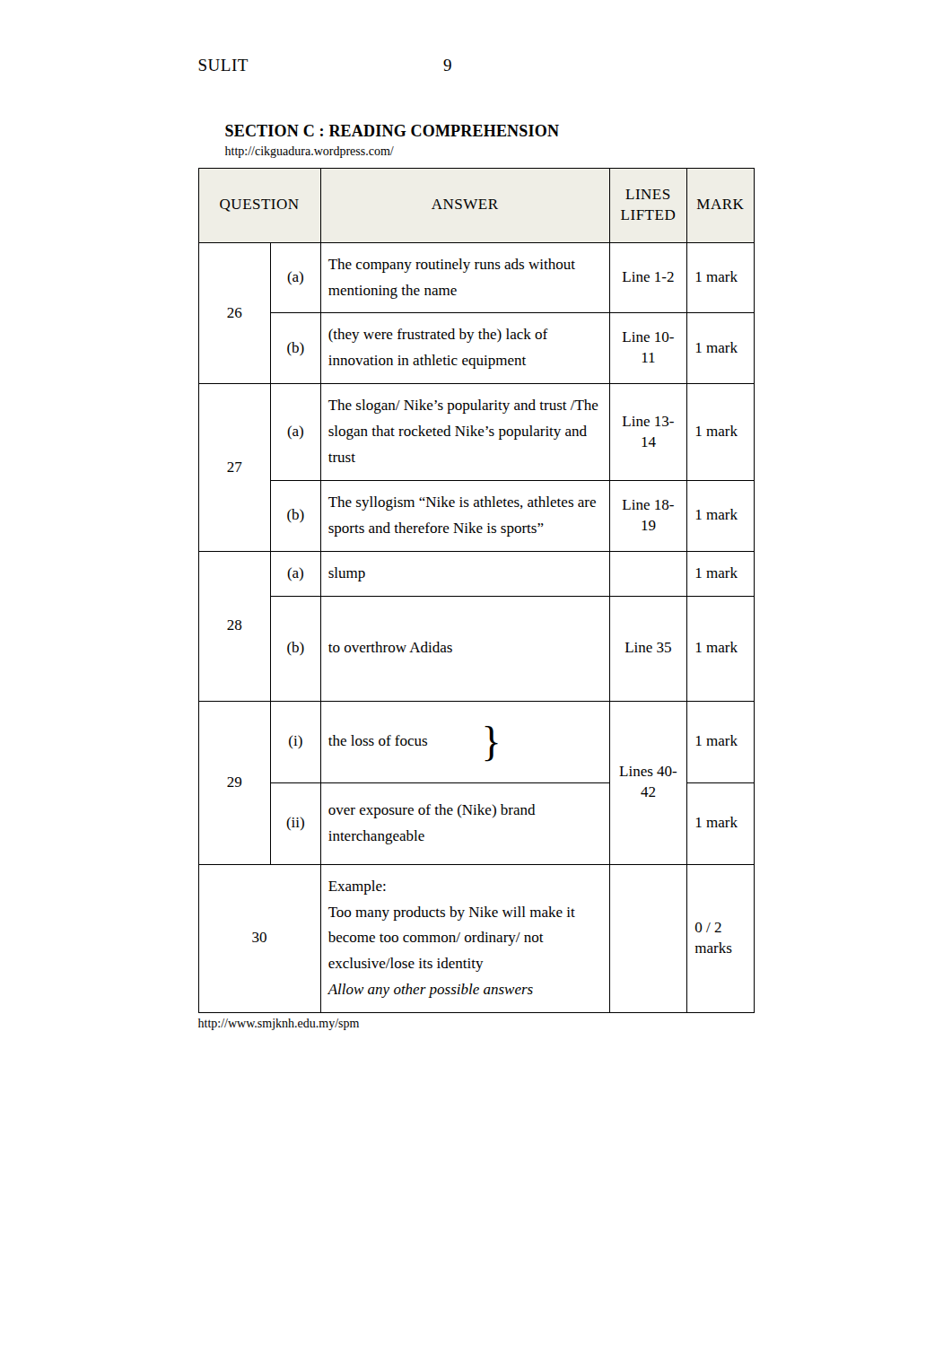SULIT
9
SECTION C : READING COMPREHENSION
http://cikguadura.wordpress.com/
| QUESTION | ANSWER | LINES LIFTED | MARK |
| --- | --- | --- | --- |
| 26 | (a) | The company routinely runs ads without mentioning the name | Line 1-2 | 1 mark |
| (b) | (they were frustrated by the) lack of innovation in athletic equipment | Line 10-11 | 1 mark |
| 27 | (a) | The slogan/ Nike’s popularity and trust /The slogan that rocketed Nike’s popularity and trust | Line 13-14 | 1 mark |
| (b) | The syllogism “Nike is athletes, athletes are sports and therefore Nike is sports” | Line 18-19 | 1 mark |
| 28 | (a) | slump | | 1 mark |
| (b) | to overthrow Adidas | Line 35 | 1 mark |
| 29 | (i) | the loss of focus } | Lines 40-42 | 1 mark |
| (ii) | over exposure of the (Nike) brand interchangeable | 1 mark |
| 30 | Example: Too many products by Nike will make it become too common/ ordinary/ not exclusive/lose its identity Allow any other possible answers | | 0 / 2 marks |
http://www.smjknh.edu.my/spm